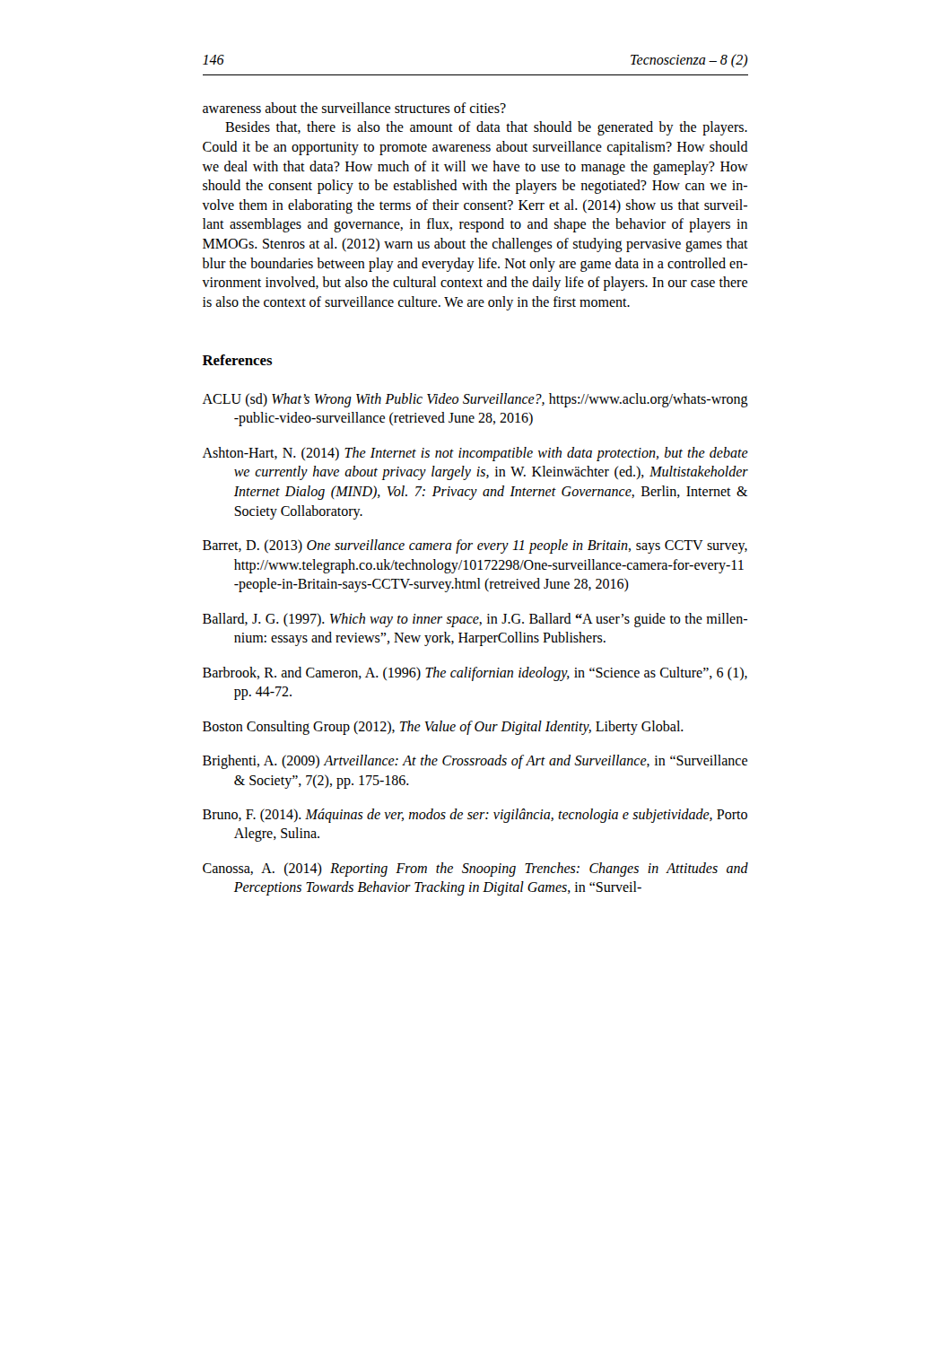146 Tecnoscienza – 8 (2)
awareness about the surveillance structures of cities?
Besides that, there is also the amount of data that should be generated by the players. Could it be an opportunity to promote awareness about surveillance capitalism? How should we deal with that data? How much of it will we have to use to manage the gameplay? How should the consent policy to be established with the players be negotiated? How can we involve them in elaborating the terms of their consent? Kerr et al. (2014) show us that surveillant assemblages and governance, in flux, respond to and shape the behavior of players in MMOGs. Stenros at al. (2012) warn us about the challenges of studying pervasive games that blur the boundaries between play and everyday life. Not only are game data in a controlled environment involved, but also the cultural context and the daily life of players. In our case there is also the context of surveillance culture. We are only in the first moment.
References
ACLU (sd) What’s Wrong With Public Video Surveillance?, https://www.aclu.org/whats-wrong-public-video-surveillance (retrieved June 28, 2016)
Ashton-Hart, N. (2014) The Internet is not incompatible with data protection, but the debate we currently have about privacy largely is, in W. Kleinwächter (ed.), Multistakeholder Internet Dialog (MIND), Vol. 7: Privacy and Internet Governance, Berlin, Internet & Society Collaboratory.
Barret, D. (2013) One surveillance camera for every 11 people in Britain, says CCTV survey, http://www.telegraph.co.uk/technology/10172298/One-surveillance-camera-for-every-11-people-in-Britain-says-CCTV-survey.html (retreived June 28, 2016)
Ballard, J. G. (1997). Which way to inner space, in J.G. Ballard “A user’s guide to the millennium: essays and reviews”, New york, HarperCollins Publishers.
Barbrook, R. and Cameron, A. (1996) The californian ideology, in “Science as Culture”, 6 (1), pp. 44-72.
Boston Consulting Group (2012), The Value of Our Digital Identity, Liberty Global.
Brighenti, A. (2009) Artveillance: At the Crossroads of Art and Surveillance, in “Surveillance & Society”, 7(2), pp. 175-186.
Bruno, F. (2014). Máquinas de ver, modos de ser: vigilância, tecnologia e subjetividade, Porto Alegre, Sulina.
Canossa, A. (2014) Reporting From the Snooping Trenches: Changes in Attitudes and Perceptions Towards Behavior Tracking in Digital Games, in “Surveil-